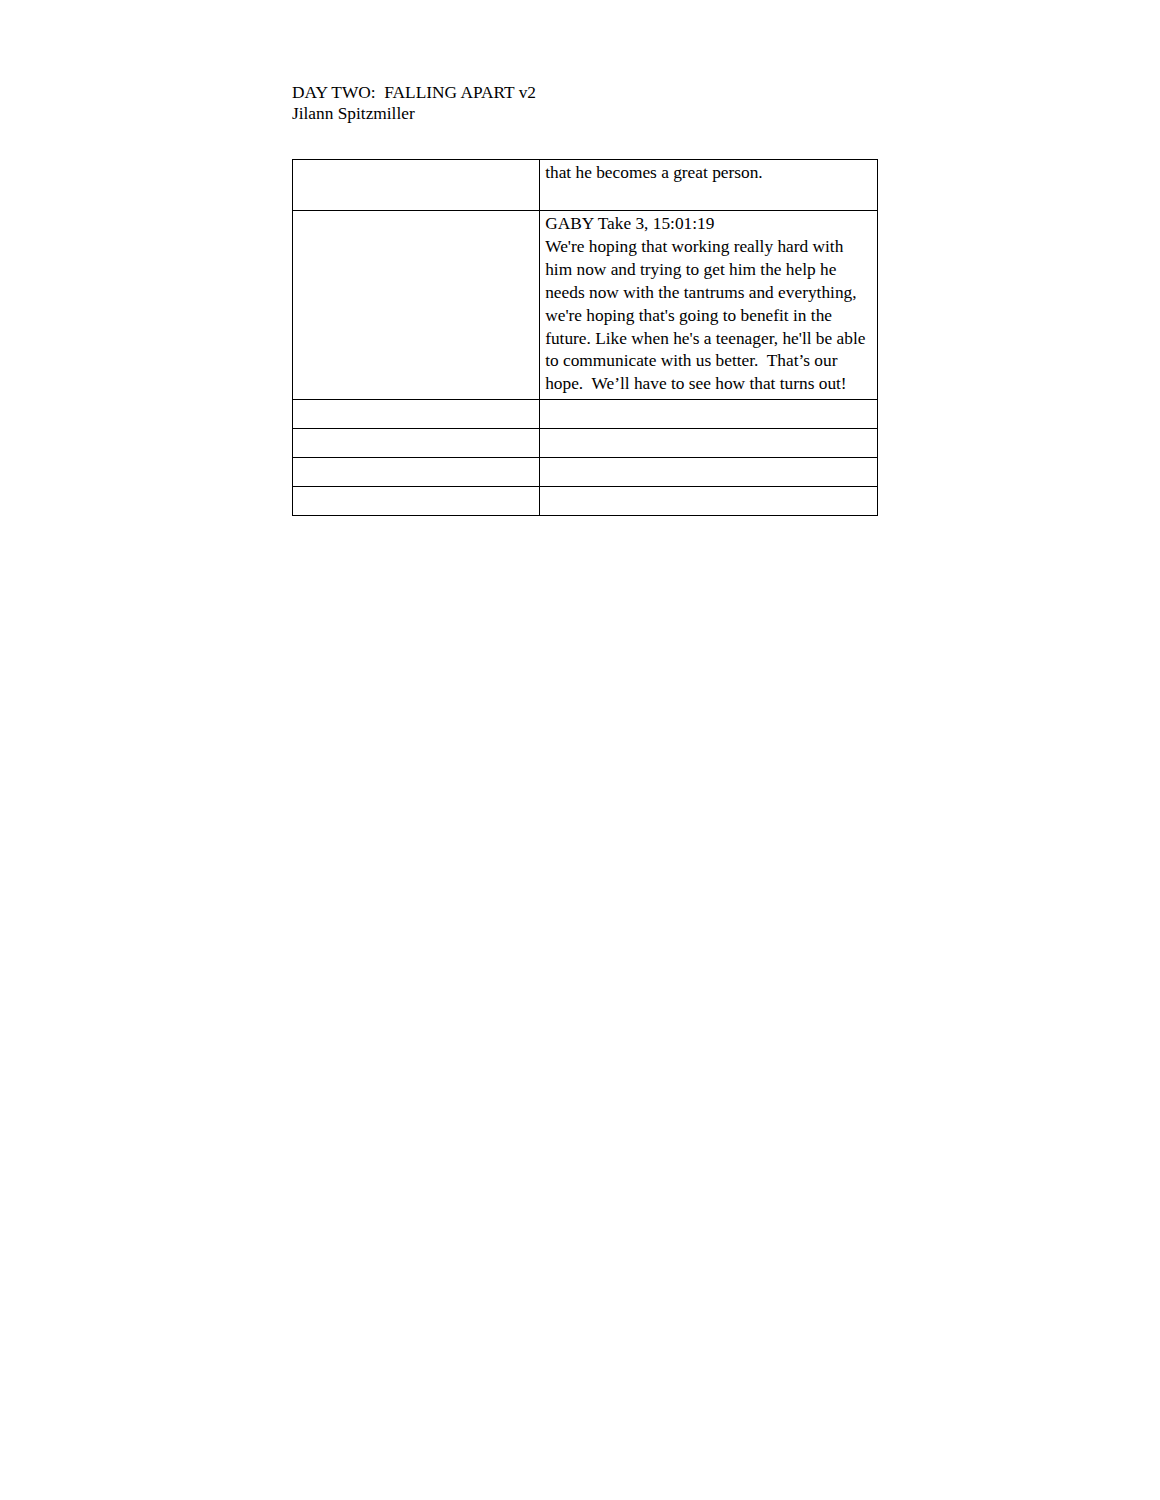DAY TWO: FALLING APART v2
Jilann Spitzmiller
| | that he becomes a great person. |
| | GABY Take 3, 15:01:19 We're hoping that working really hard with him now and trying to get him the help he needs now with the tantrums and everything, we're hoping that's going to benefit in the future. Like when he's a teenager, he'll be able to communicate with us better. That’s our hope. We’ll have to see how that turns out! |